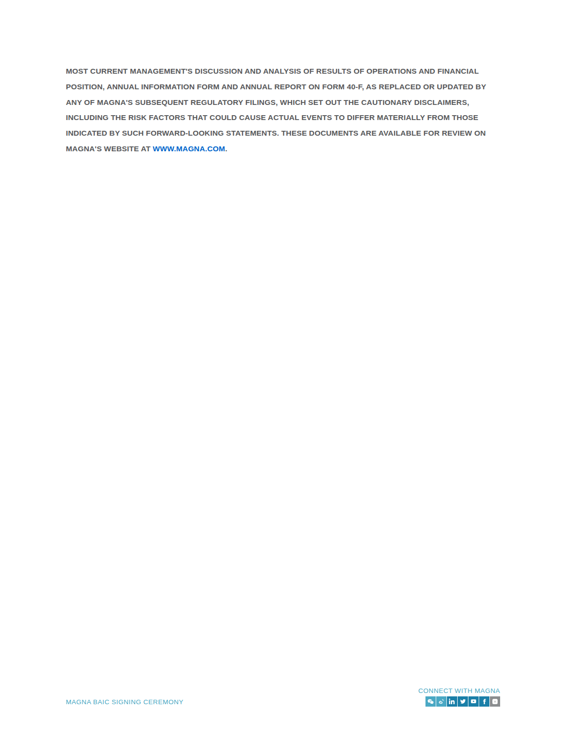Most current Management's Discussion and Analysis of Results of Operations and Financial Position, Annual Information Form and Annual Report on Form 40-F, as replaced or updated by any of Magna's subsequent regulatory filings, which set out the cautionary disclaimers, including the risk factors that could cause actual events to differ materially from those indicated by such forward-looking statements. These documents are available for review on Magna's website at www.magna.com.
Magna BAIC Signing Ceremony
Connect with Magna